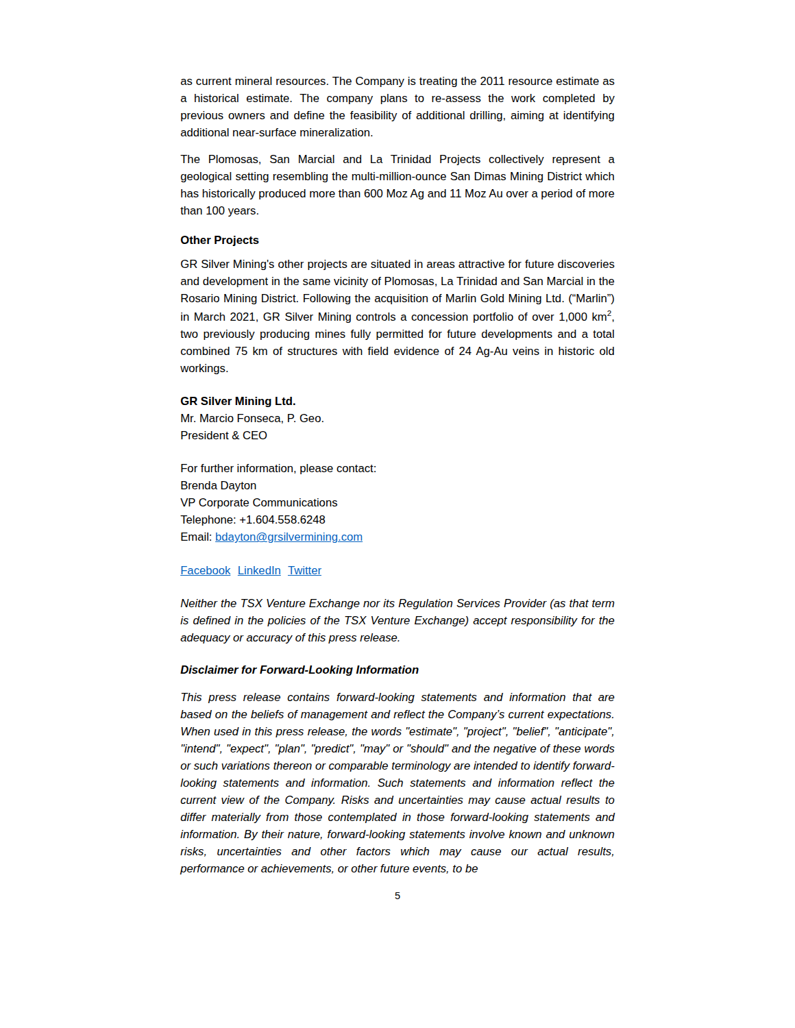as current mineral resources. The Company is treating the 2011 resource estimate as a historical estimate. The company plans to re-assess the work completed by previous owners and define the feasibility of additional drilling, aiming at identifying additional near-surface mineralization.
The Plomosas, San Marcial and La Trinidad Projects collectively represent a geological setting resembling the multi-million-ounce San Dimas Mining District which has historically produced more than 600 Moz Ag and 11 Moz Au over a period of more than 100 years.
Other Projects
GR Silver Mining's other projects are situated in areas attractive for future discoveries and development in the same vicinity of Plomosas, La Trinidad and San Marcial in the Rosario Mining District. Following the acquisition of Marlin Gold Mining Ltd. (“Marlin”) in March 2021, GR Silver Mining controls a concession portfolio of over 1,000 km2, two previously producing mines fully permitted for future developments and a total combined 75 km of structures with field evidence of 24 Ag-Au veins in historic old workings.
GR Silver Mining Ltd.
Mr. Marcio Fonseca, P. Geo.
President & CEO
For further information, please contact:
Brenda Dayton
VP Corporate Communications
Telephone: +1.604.558.6248
Email: bdayton@grsilvermining.com
Facebook LinkedIn Twitter
Neither the TSX Venture Exchange nor its Regulation Services Provider (as that term is defined in the policies of the TSX Venture Exchange) accept responsibility for the adequacy or accuracy of this press release.
Disclaimer for Forward-Looking Information
This press release contains forward-looking statements and information that are based on the beliefs of management and reflect the Company’s current expectations. When used in this press release, the words "estimate", "project", "belief", "anticipate", "intend", "expect", "plan", "predict", "may" or "should" and the negative of these words or such variations thereon or comparable terminology are intended to identify forward-looking statements and information. Such statements and information reflect the current view of the Company. Risks and uncertainties may cause actual results to differ materially from those contemplated in those forward-looking statements and information. By their nature, forward-looking statements involve known and unknown risks, uncertainties and other factors which may cause our actual results, performance or achievements, or other future events, to be
5